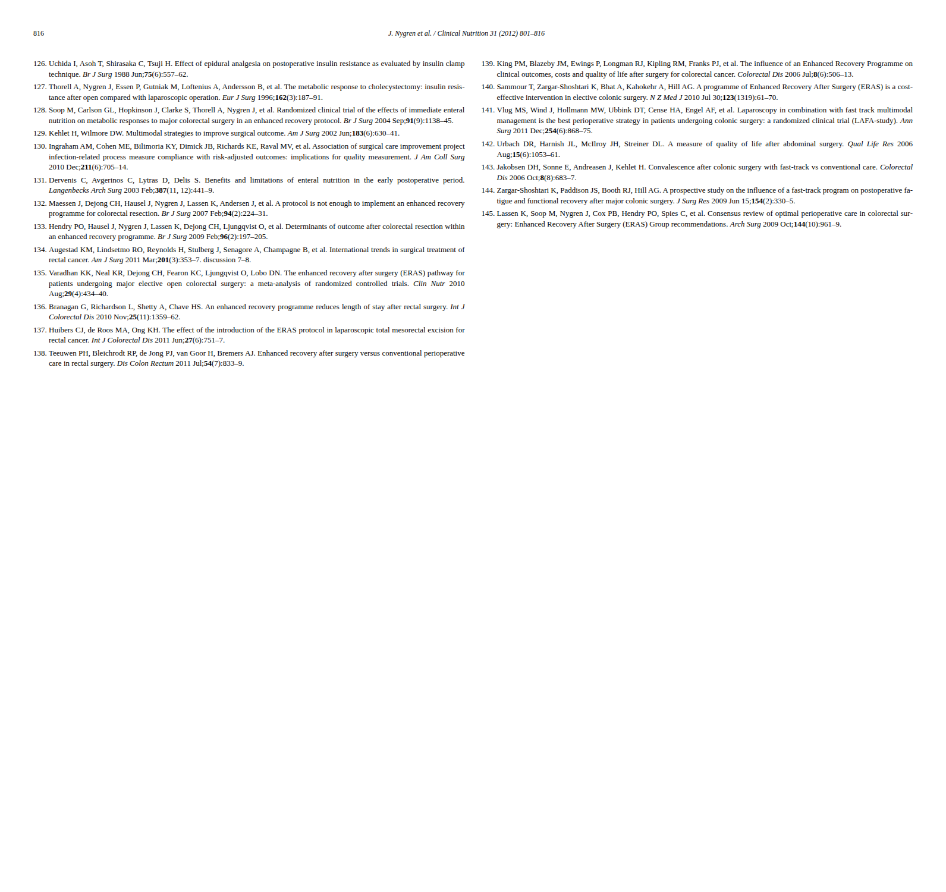816 J. Nygren et al. / Clinical Nutrition 31 (2012) 801–816
126 Uchida I, Asoh T, Shirasaka C, Tsuji H. Effect of epidural analgesia on postoperative insulin resistance as evaluated by insulin clamp technique. Br J Surg 1988 Jun;75(6):557–62.
127 Thorell A, Nygren J, Essen P, Gutniak M, Loftenius A, Andersson B, et al. The metabolic response to cholecystectomy: insulin resistance after open compared with laparoscopic operation. Eur J Surg 1996;162(3):187–91.
128 Soop M, Carlson GL, Hopkinson J, Clarke S, Thorell A, Nygren J, et al. Randomized clinical trial of the effects of immediate enteral nutrition on metabolic responses to major colorectal surgery in an enhanced recovery protocol. Br J Surg 2004 Sep;91(9):1138–45.
129 Kehlet H, Wilmore DW. Multimodal strategies to improve surgical outcome. Am J Surg 2002 Jun;183(6):630–41.
130 Ingraham AM, Cohen ME, Bilimoria KY, Dimick JB, Richards KE, Raval MV, et al. Association of surgical care improvement project infection-related process measure compliance with risk-adjusted outcomes: implications for quality measurement. J Am Coll Surg 2010 Dec;211(6):705–14.
131 Dervenis C, Avgerinos C, Lytras D, Delis S. Benefits and limitations of enteral nutrition in the early postoperative period. Langenbecks Arch Surg 2003 Feb;387(11, 12):441–9.
132 Maessen J, Dejong CH, Hausel J, Nygren J, Lassen K, Andersen J, et al. A protocol is not enough to implement an enhanced recovery programme for colorectal resection. Br J Surg 2007 Feb;94(2):224–31.
133 Hendry PO, Hausel J, Nygren J, Lassen K, Dejong CH, Ljungqvist O, et al. Determinants of outcome after colorectal resection within an enhanced recovery programme. Br J Surg 2009 Feb;96(2):197–205.
134 Augestad KM, Lindsetmo RO, Reynolds H, Stulberg J, Senagore A, Champagne B, et al. International trends in surgical treatment of rectal cancer. Am J Surg 2011 Mar;201(3):353–7. discussion 7–8.
135 Varadhan KK, Neal KR, Dejong CH, Fearon KC, Ljungqvist O, Lobo DN. The enhanced recovery after surgery (ERAS) pathway for patients undergoing major elective open colorectal surgery: a meta-analysis of randomized controlled trials. Clin Nutr 2010 Aug;29(4):434–40.
136 Branagan G, Richardson L, Shetty A, Chave HS. An enhanced recovery programme reduces length of stay after rectal surgery. Int J Colorectal Dis 2010 Nov;25(11):1359–62.
137 Huibers CJ, de Roos MA, Ong KH. The effect of the introduction of the ERAS protocol in laparoscopic total mesorectal excision for rectal cancer. Int J Colorectal Dis 2011 Jun;27(6):751–7.
138 Teeuwen PH, Bleichrodt RP, de Jong PJ, van Goor H, Bremers AJ. Enhanced recovery after surgery versus conventional perioperative care in rectal surgery. Dis Colon Rectum 2011 Jul;54(7):833–9.
139 King PM, Blazeby JM, Ewings P, Longman RJ, Kipling RM, Franks PJ, et al. The influence of an Enhanced Recovery Programme on clinical outcomes, costs and quality of life after surgery for colorectal cancer. Colorectal Dis 2006 Jul;8(6):506–13.
140 Sammour T, Zargar-Shoshtari K, Bhat A, Kahokehr A, Hill AG. A programme of Enhanced Recovery After Surgery (ERAS) is a cost-effective intervention in elective colonic surgery. N Z Med J 2010 Jul 30;123(1319):61–70.
141 Vlug MS, Wind J, Hollmann MW, Ubbink DT, Cense HA, Engel AF, et al. Laparoscopy in combination with fast track multimodal management is the best perioperative strategy in patients undergoing colonic surgery: a randomized clinical trial (LAFA-study). Ann Surg 2011 Dec;254(6):868–75.
142 Urbach DR, Harnish JL, McIlroy JH, Streiner DL. A measure of quality of life after abdominal surgery. Qual Life Res 2006 Aug;15(6):1053–61.
143 Jakobsen DH, Sonne E, Andreasen J, Kehlet H. Convalescence after colonic surgery with fast-track vs conventional care. Colorectal Dis 2006 Oct;8(8):683–7.
144 Zargar-Shoshtari K, Paddison JS, Booth RJ, Hill AG. A prospective study on the influence of a fast-track program on postoperative fatigue and functional recovery after major colonic surgery. J Surg Res 2009 Jun 15;154(2):330–5.
145 Lassen K, Soop M, Nygren J, Cox PB, Hendry PO, Spies C, et al. Consensus review of optimal perioperative care in colorectal surgery: Enhanced Recovery After Surgery (ERAS) Group recommendations. Arch Surg 2009 Oct;144(10):961–9.